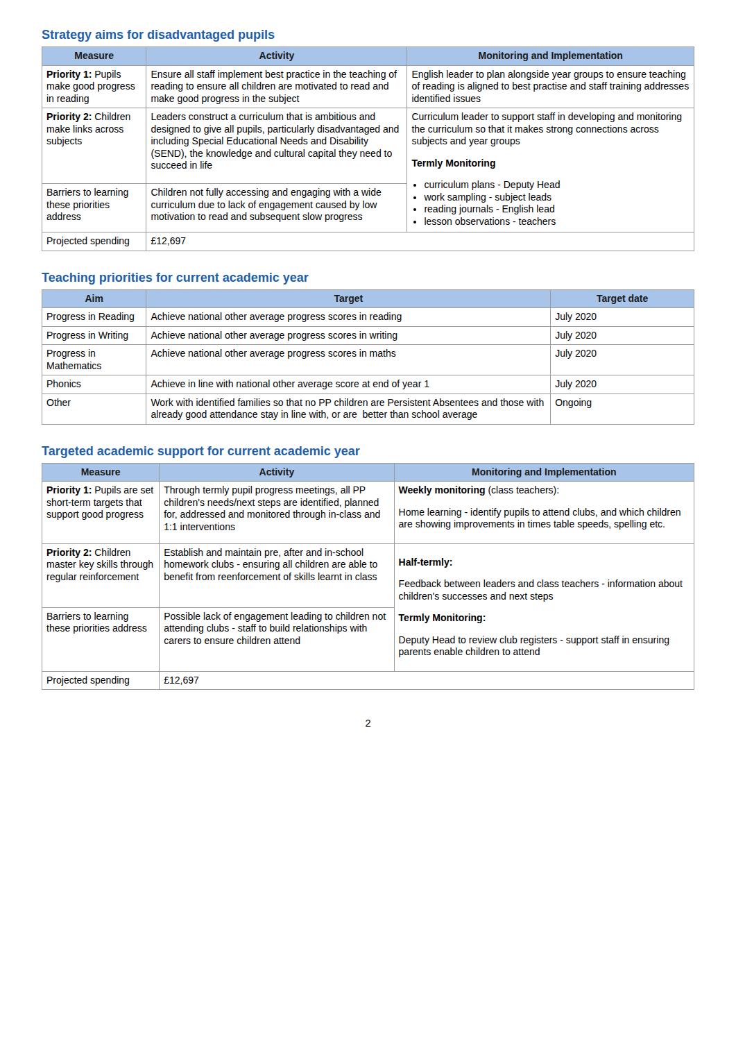Strategy aims for disadvantaged pupils
| Measure | Activity | Monitoring and Implementation |
| --- | --- | --- |
| Priority 1: Pupils make good progress in reading | Ensure all staff implement best practice in the teaching of reading to ensure all children are motivated to read and make good progress in the subject | English leader to plan alongside year groups to ensure teaching of reading is aligned to best practise and staff training addresses identified issues |
| Priority 2: Children make links across subjects | Leaders construct a curriculum that is ambitious and designed to give all pupils, particularly disadvantaged and including Special Educational Needs and Disability (SEND), the knowledge and cultural capital they need to succeed in life | Curriculum leader to support staff in developing and monitoring the curriculum so that it makes strong connections across subjects and year groups Termly Monitoring curriculum plans - Deputy Head work sampling - subject leads reading journals - English lead lesson observations - teachers |
| Barriers to learning these priorities address | Children not fully accessing and engaging with a wide curriculum due to lack of engagement caused by low motivation to read and subsequent slow progress |
| Projected spending | £12,697 |
Teaching priorities for current academic year
| Aim | Target | Target date |
| --- | --- | --- |
| Progress in Reading | Achieve national other average progress scores in reading | July 2020 |
| Progress in Writing | Achieve national other average progress scores in writing | July 2020 |
| Progress in Mathematics | Achieve national other average progress scores in maths | July 2020 |
| Phonics | Achieve in line with national other average score at end of year 1 | July 2020 |
| Other | Work with identified families so that no PP children are Persistent Absentees and those with already good attendance stay in line with, or are better than school average | Ongoing |
Targeted academic support for current academic year
| Measure | Activity | Monitoring and Implementation |
| --- | --- | --- |
| Priority 1: Pupils are set short-term targets that support good progress | Through termly pupil progress meetings, all PP children's needs/next steps are identified, planned for, addressed and monitored through in-class and 1:1 interventions | Weekly monitoring (class teachers): Home learning - identify pupils to attend clubs, and which children are showing improvements in times table speeds, spelling etc. |
| Priority 2: Children master key skills through regular reinforcement | Establish and maintain pre, after and in-school homework clubs - ensuring all children are able to benefit from reenforcement of skills learnt in class | Half-termly: Feedback between leaders and class teachers - information about children's successes and next steps Termly Monitoring: Deputy Head to review club registers - support staff in ensuring parents enable children to attend |
| Barriers to learning these priorities address | Possible lack of engagement leading to children not attending clubs - staff to build relationships with carers to ensure children attend |
| Projected spending | £12,697 |
2